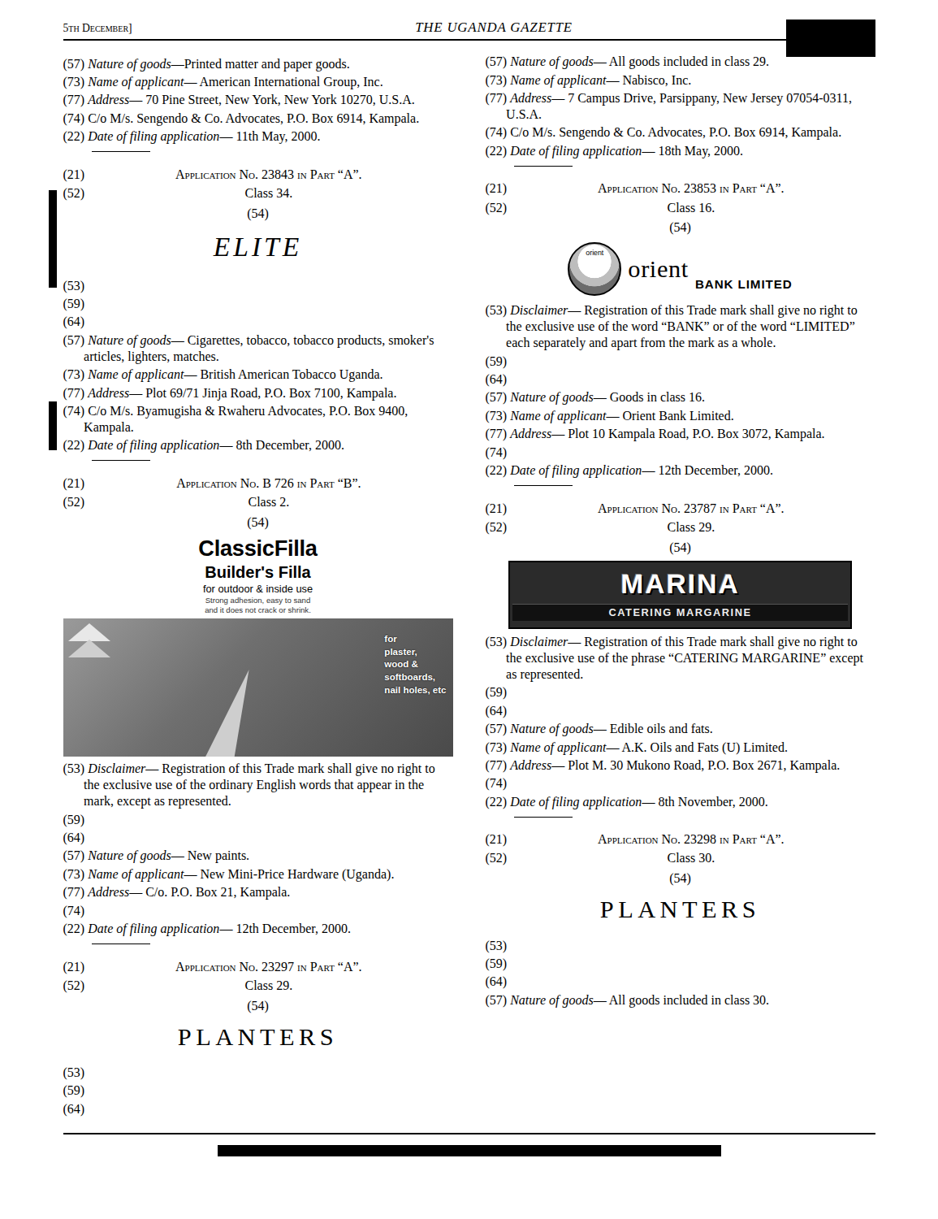5th December]
THE UGANDA GAZETTE
547
(57) Nature of goods—Printed matter and paper goods.
(73) Name of applicant— American International Group, Inc.
(77) Address— 70 Pine Street, New York, New York 10270, U.S.A.
(74) C/o M/s. Sengendo & Co. Advocates, P.O. Box 6914, Kampala.
(22) Date of filing application— 11th May, 2000.
(21) Application No. 23843 in Part “A”.
(52) Class 34.
(54)
ELITE
(53)
(59)
(64)
(57) Nature of goods— Cigarettes, tobacco, tobacco products, smoker's articles, lighters, matches.
(73) Name of applicant— British American Tobacco Uganda.
(77) Address— Plot 69/71 Jinja Road, P.O. Box 7100, Kampala.
(74) C/o M/s. Byamugisha & Rwaheru Advocates, P.O. Box 9400, Kampala.
(22) Date of filing application— 8th December, 2000.
(21) Application No. B 726 in Part “B”.
(52) Class 2.
(54)
ClassicFilla
Builder's Filla
for outdoor & inside use
Strong adhesion, easy to sand
and it does not crack or shrink.
for
plaster,
wood &
softboards,
nail holes, etc
(53) Disclaimer— Registration of this Trade mark shall give no right to the exclusive use of the ordinary English words that appear in the mark, except as represented.
(59)
(64)
(57) Nature of goods— New paints.
(73) Name of applicant— New Mini-Price Hardware (Uganda).
(77) Address— C/o. P.O. Box 21, Kampala.
(74)
(22) Date of filing application— 12th December, 2000.
(21) Application No. 23297 in Part “A”.
(52) Class 29.
(54)
PLANTERS
(53)
(59)
(64)
(57) Nature of goods— All goods included in class 29.
(73) Name of applicant— Nabisco, Inc.
(77) Address— 7 Campus Drive, Parsippany, New Jersey 07054-0311, U.S.A.
(74) C/o M/s. Sengendo & Co. Advocates, P.O. Box 6914, Kampala.
(22) Date of filing application— 18th May, 2000.
(21) Application No. 23853 in Part “A”.
(52) Class 16.
(54)
orient
BANK LIMITED
(53) Disclaimer— Registration of this Trade mark shall give no right to the exclusive use of the word “BANK” or of the word “LIMITED” each separately and apart from the mark as a whole.
(59)
(64)
(57) Nature of goods— Goods in class 16.
(73) Name of applicant— Orient Bank Limited.
(77) Address— Plot 10 Kampala Road, P.O. Box 3072, Kampala.
(74)
(22) Date of filing application— 12th December, 2000.
(21) Application No. 23787 in Part “A”.
(52) Class 29.
(54)
MARINA
CATERING MARGARINE
(53) Disclaimer— Registration of this Trade mark shall give no right to the exclusive use of the phrase “CATERING MARGARINE” except as represented.
(59)
(64)
(57) Nature of goods— Edible oils and fats.
(73) Name of applicant— A.K. Oils and Fats (U) Limited.
(77) Address— Plot M. 30 Mukono Road, P.O. Box 2671, Kampala.
(74)
(22) Date of filing application— 8th November, 2000.
(21) Application No. 23298 in Part “A”.
(52) Class 30.
(54)
PLANTERS
(53)
(59)
(64)
(57) Nature of goods— All goods included in class 30.